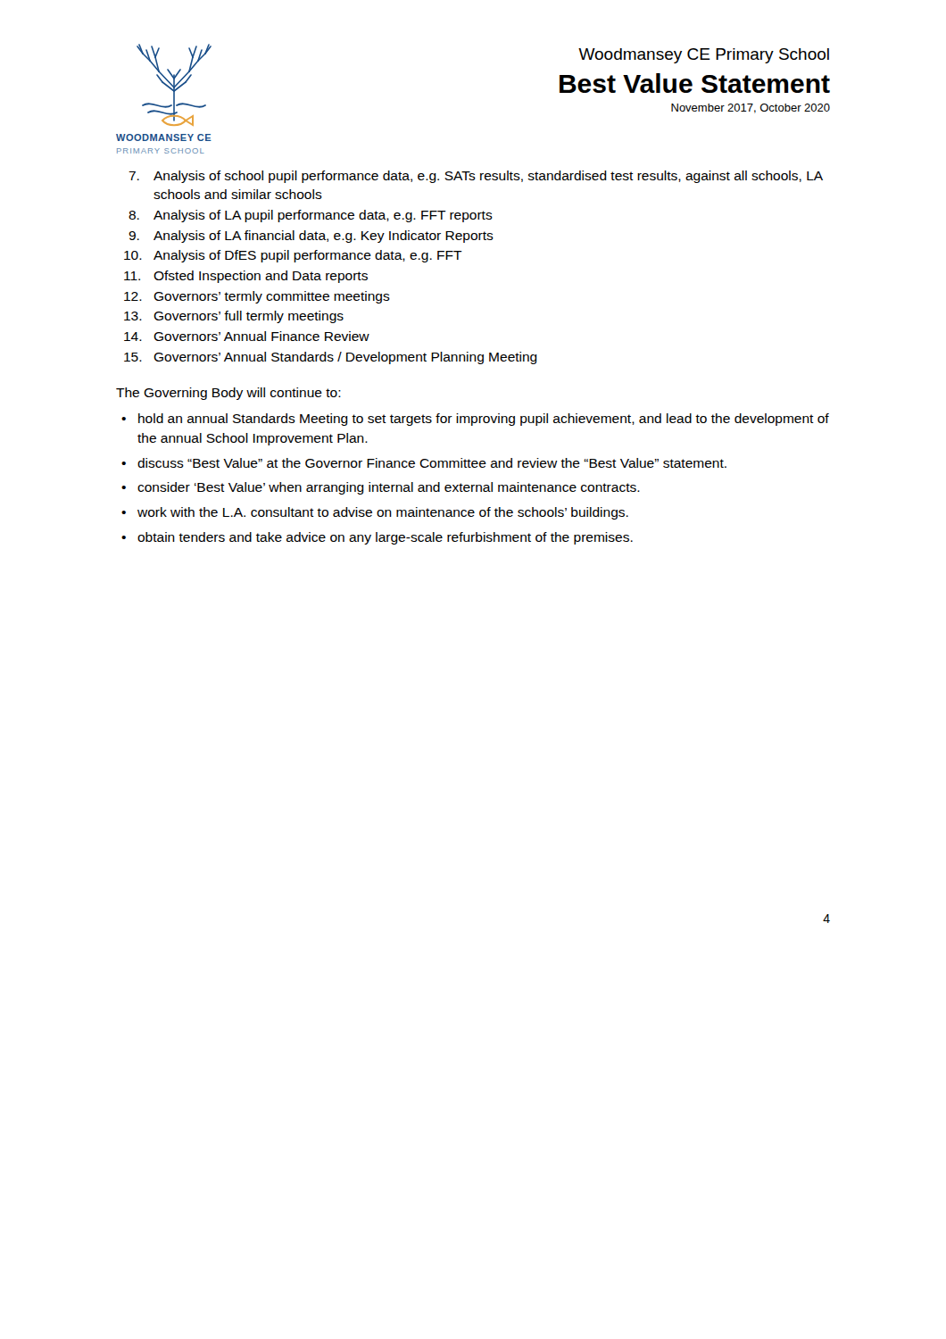WOODMANSEY CE
PRIMARY SCHOOL
Woodmansey CE Primary School
Best Value Statement
November 2017, October 2020
7. Analysis of school pupil performance data, e.g. SATs results, standardised test results, against all schools, LA schools and similar schools
8. Analysis of LA pupil performance data, e.g. FFT reports
9. Analysis of LA financial data, e.g. Key Indicator Reports
10. Analysis of DfES pupil performance data, e.g. FFT
11. Ofsted Inspection and Data reports
12. Governors’ termly committee meetings
13. Governors’ full termly meetings
14. Governors’ Annual Finance Review
15. Governors’ Annual Standards / Development Planning Meeting
The Governing Body will continue to:
hold an annual Standards Meeting to set targets for improving pupil achievement, and lead to the development of the annual School Improvement Plan.
discuss “Best Value” at the Governor Finance Committee and review the “Best Value” statement.
consider ‘Best Value’ when arranging internal and external maintenance contracts.
work with the L.A. consultant to advise on maintenance of the schools’ buildings.
obtain tenders and take advice on any large-scale refurbishment of the premises.
4